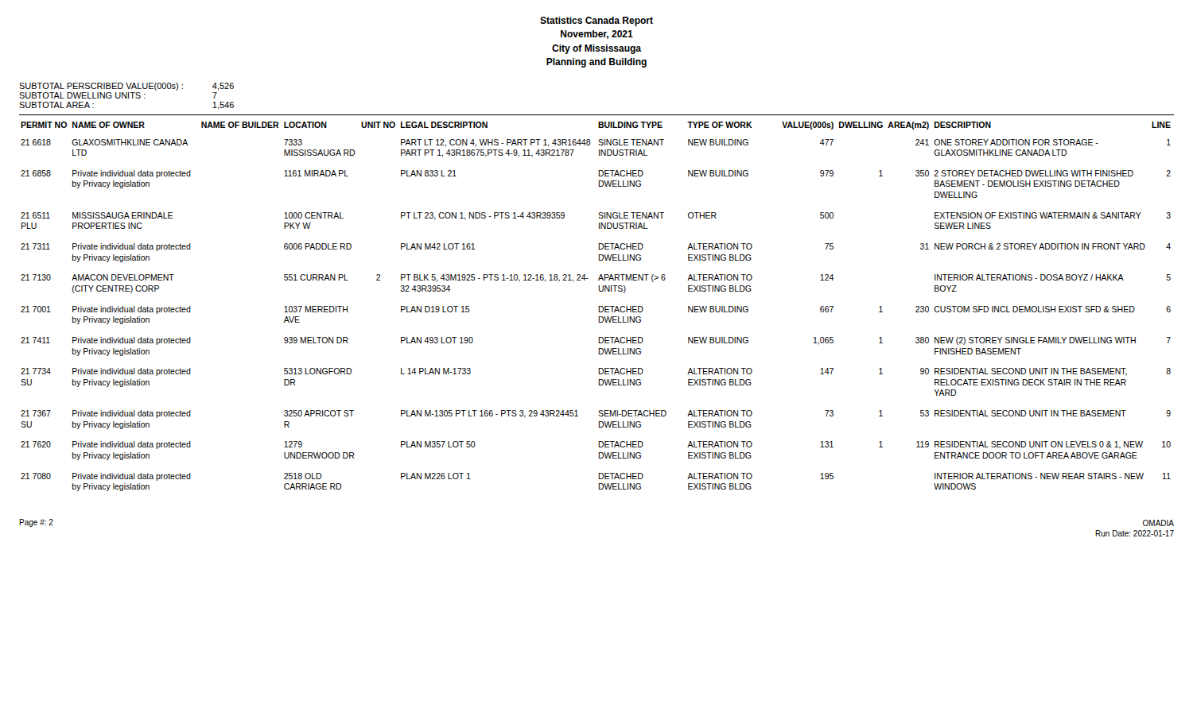Statistics Canada Report
November, 2021
City of Mississauga
Planning and Building
| SUBTOTAL PERSCRIBED VALUE(000s) : | 4,526 |
| SUBTOTAL DWELLING UNITS : | 7 |
| SUBTOTAL AREA : | 1,546 |
| PERMIT NO | NAME OF OWNER | NAME OF BUILDER | LOCATION | UNIT NO | LEGAL DESCRIPTION | BUILDING TYPE | TYPE OF WORK | VALUE(000s) | DWELLING | AREA(m2) | DESCRIPTION | LINE |
| --- | --- | --- | --- | --- | --- | --- | --- | --- | --- | --- | --- | --- |
| 21 6618 | GLAXOSMITHKLINE CANADA LTD | | 7333 MISSISSAUGA RD | | PART LT 12, CON 4, WHS - PART PT 1, 43R16448 PART PT 1, 43R18675,PTS 4-9, 11, 43R21787 | SINGLE TENANT INDUSTRIAL | NEW BUILDING | 477 | | 241 | ONE STOREY ADDITION FOR STORAGE - GLAXOSMITHKLINE CANADA LTD | 1 |
| 21 6858 | Private individual data protected by Privacy legislation | | 1161 MIRADA PL | | PLAN 833 L 21 | DETACHED DWELLING | NEW BUILDING | 979 | 1 | 350 | 2 STOREY DETACHED DWELLING WITH FINISHED BASEMENT - DEMOLISH EXISTING DETACHED DWELLING | 2 |
| 21 6511 PLU | MISSISSAUGA ERINDALE PROPERTIES INC | | 1000 CENTRAL PKY W | | PT LT 23, CON 1, NDS - PTS 1-4 43R39359 | SINGLE TENANT INDUSTRIAL | OTHER | 500 | | | EXTENSION OF EXISTING WATERMAIN & SANITARY SEWER LINES | 3 |
| 21 7311 | Private individual data protected by Privacy legislation | | 6006 PADDLE RD | | PLAN M42 LOT 161 | DETACHED DWELLING | ALTERATION TO EXISTING BLDG | 75 | | 31 | NEW PORCH & 2 STOREY ADDITION IN FRONT YARD | 4 |
| 21 7130 | AMACON DEVELOPMENT (CITY CENTRE) CORP | | 551 CURRAN PL | 2 | PT BLK 5, 43M1925 - PTS 1-10, 12-16, 18, 21, 24-32 43R39534 | APARTMENT (> 6 UNITS) | ALTERATION TO EXISTING BLDG | 124 | | | INTERIOR ALTERATIONS - DOSA BOYZ / HAKKA BOYZ | 5 |
| 21 7001 | Private individual data protected by Privacy legislation | | 1037 MEREDITH AVE | | PLAN D19 LOT 15 | DETACHED DWELLING | NEW BUILDING | 667 | 1 | 230 | CUSTOM SFD INCL DEMOLISH EXIST SFD & SHED | 6 |
| 21 7411 | Private individual data protected by Privacy legislation | | 939 MELTON DR | | PLAN 493 LOT 190 | DETACHED DWELLING | NEW BUILDING | 1,065 | 1 | 380 | NEW (2) STOREY SINGLE FAMILY DWELLING WITH FINISHED BASEMENT | 7 |
| 21 7734 SU | Private individual data protected by Privacy legislation | | 5313 LONGFORD DR | | L 14 PLAN M-1733 | DETACHED DWELLING | ALTERATION TO EXISTING BLDG | 147 | 1 | 90 | RESIDENTIAL SECOND UNIT IN THE BASEMENT, RELOCATE EXISTING DECK STAIR IN THE REAR YARD | 8 |
| 21 7367 SU | Private individual data protected by Privacy legislation | | 3250 APRICOT ST R | | PLAN M-1305 PT LT 166 - PTS 3, 29 43R24451 | SEMI-DETACHED DWELLING | ALTERATION TO EXISTING BLDG | 73 | 1 | 53 | RESIDENTIAL SECOND UNIT IN THE BASEMENT | 9 |
| 21 7620 | Private individual data protected by Privacy legislation | | 1279 UNDERWOOD DR | | PLAN M357 LOT 50 | DETACHED DWELLING | ALTERATION TO EXISTING BLDG | 131 | 1 | 119 | RESIDENTIAL SECOND UNIT ON LEVELS 0 & 1, NEW ENTRANCE DOOR TO LOFT AREA ABOVE GARAGE | 10 |
| 21 7080 | Private individual data protected by Privacy legislation | | 2518 OLD CARRIAGE RD | | PLAN M226 LOT 1 | DETACHED DWELLING | ALTERATION TO EXISTING BLDG | 195 | | | INTERIOR ALTERATIONS - NEW REAR STAIRS - NEW WINDOWS | 11 |
Page #: 2
OMADIA
Run Date: 2022-01-17